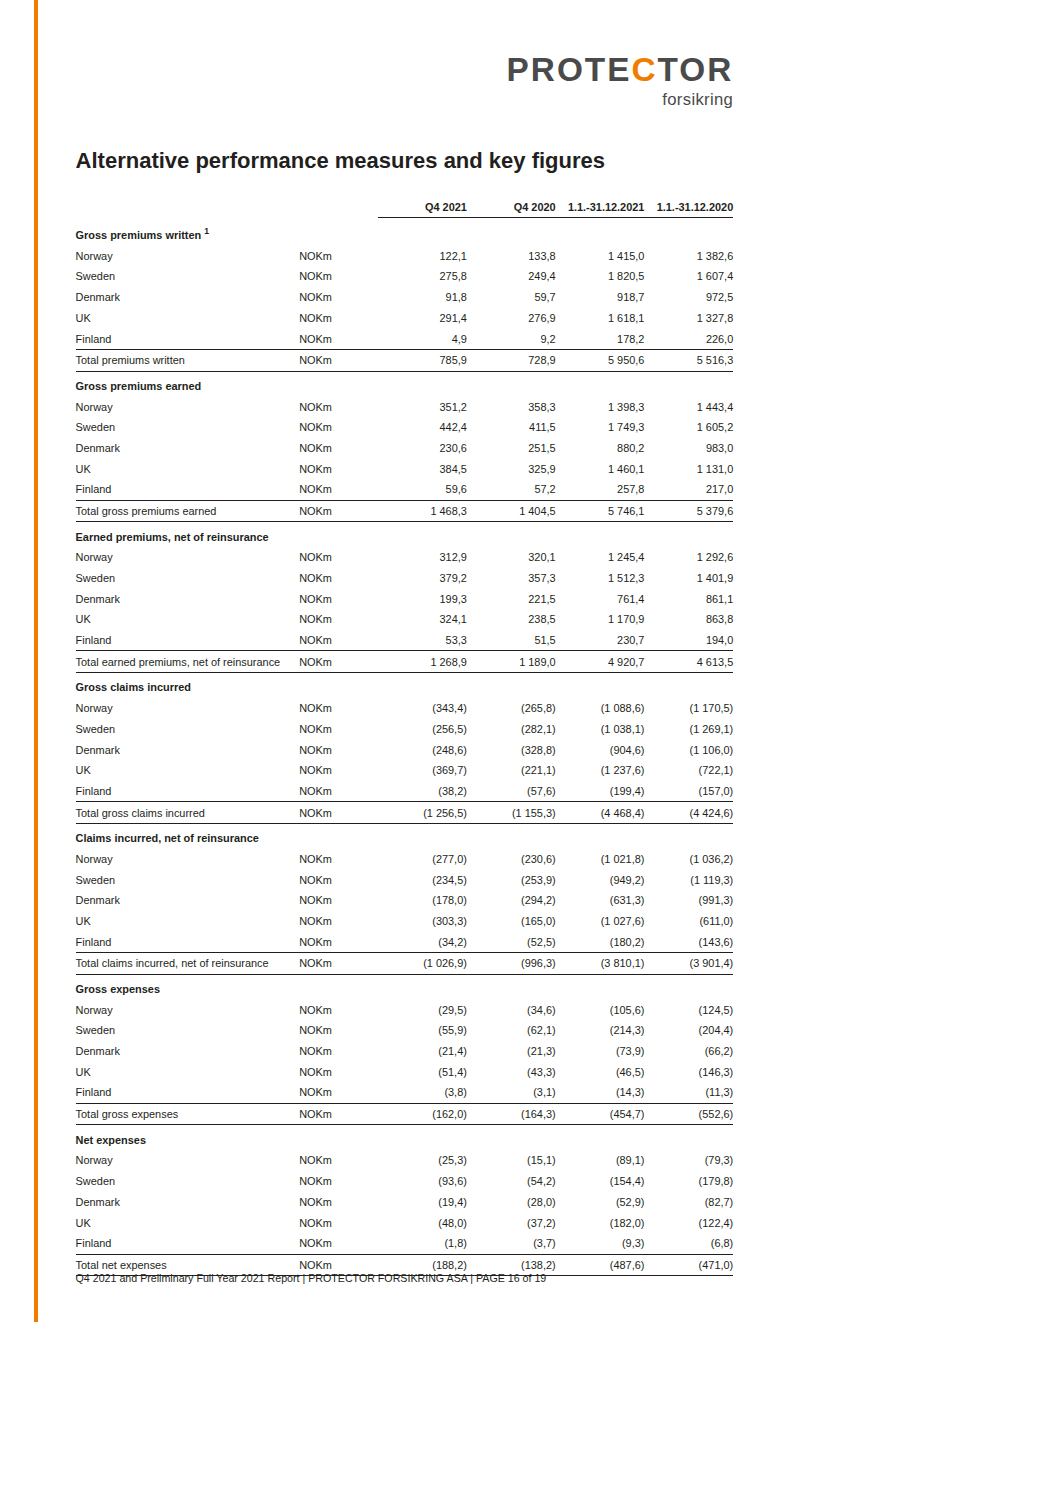PROTECTOR
forsikring
Alternative performance measures and key figures
| | | Q4 2021 | Q4 2020 | 1.1.-31.12.2021 | 1.1.-31.12.2020 |
| --- | --- | --- | --- | --- | --- |
| Gross premiums written 1 |
| Norway | NOKm | 122,1 | 133,8 | 1 415,0 | 1 382,6 |
| Sweden | NOKm | 275,8 | 249,4 | 1 820,5 | 1 607,4 |
| Denmark | NOKm | 91,8 | 59,7 | 918,7 | 972,5 |
| UK | NOKm | 291,4 | 276,9 | 1 618,1 | 1 327,8 |
| Finland | NOKm | 4,9 | 9,2 | 178,2 | 226,0 |
| Total premiums written | NOKm | 785,9 | 728,9 | 5 950,6 | 5 516,3 |
| Gross premiums earned |
| Norway | NOKm | 351,2 | 358,3 | 1 398,3 | 1 443,4 |
| Sweden | NOKm | 442,4 | 411,5 | 1 749,3 | 1 605,2 |
| Denmark | NOKm | 230,6 | 251,5 | 880,2 | 983,0 |
| UK | NOKm | 384,5 | 325,9 | 1 460,1 | 1 131,0 |
| Finland | NOKm | 59,6 | 57,2 | 257,8 | 217,0 |
| Total gross premiums earned | NOKm | 1 468,3 | 1 404,5 | 5 746,1 | 5 379,6 |
| Earned premiums, net of reinsurance |
| Norway | NOKm | 312,9 | 320,1 | 1 245,4 | 1 292,6 |
| Sweden | NOKm | 379,2 | 357,3 | 1 512,3 | 1 401,9 |
| Denmark | NOKm | 199,3 | 221,5 | 761,4 | 861,1 |
| UK | NOKm | 324,1 | 238,5 | 1 170,9 | 863,8 |
| Finland | NOKm | 53,3 | 51,5 | 230,7 | 194,0 |
| Total earned premiums, net of reinsurance | NOKm | 1 268,9 | 1 189,0 | 4 920,7 | 4 613,5 |
| Gross claims incurred |
| Norway | NOKm | (343,4) | (265,8) | (1 088,6) | (1 170,5) |
| Sweden | NOKm | (256,5) | (282,1) | (1 038,1) | (1 269,1) |
| Denmark | NOKm | (248,6) | (328,8) | (904,6) | (1 106,0) |
| UK | NOKm | (369,7) | (221,1) | (1 237,6) | (722,1) |
| Finland | NOKm | (38,2) | (57,6) | (199,4) | (157,0) |
| Total gross claims incurred | NOKm | (1 256,5) | (1 155,3) | (4 468,4) | (4 424,6) |
| Claims incurred, net of reinsurance |
| Norway | NOKm | (277,0) | (230,6) | (1 021,8) | (1 036,2) |
| Sweden | NOKm | (234,5) | (253,9) | (949,2) | (1 119,3) |
| Denmark | NOKm | (178,0) | (294,2) | (631,3) | (991,3) |
| UK | NOKm | (303,3) | (165,0) | (1 027,6) | (611,0) |
| Finland | NOKm | (34,2) | (52,5) | (180,2) | (143,6) |
| Total claims incurred, net of reinsurance | NOKm | (1 026,9) | (996,3) | (3 810,1) | (3 901,4) |
| Gross expenses |
| Norway | NOKm | (29,5) | (34,6) | (105,6) | (124,5) |
| Sweden | NOKm | (55,9) | (62,1) | (214,3) | (204,4) |
| Denmark | NOKm | (21,4) | (21,3) | (73,9) | (66,2) |
| UK | NOKm | (51,4) | (43,3) | (46,5) | (146,3) |
| Finland | NOKm | (3,8) | (3,1) | (14,3) | (11,3) |
| Total gross expenses | NOKm | (162,0) | (164,3) | (454,7) | (552,6) |
| Net expenses |
| Norway | NOKm | (25,3) | (15,1) | (89,1) | (79,3) |
| Sweden | NOKm | (93,6) | (54,2) | (154,4) | (179,8) |
| Denmark | NOKm | (19,4) | (28,0) | (52,9) | (82,7) |
| UK | NOKm | (48,0) | (37,2) | (182,0) | (122,4) |
| Finland | NOKm | (1,8) | (3,7) | (9,3) | (6,8) |
| Total net expenses | NOKm | (188,2) | (138,2) | (487,6) | (471,0) |
Q4 2021 and Preliminary Full Year 2021 Report | PROTECTOR FORSIKRING ASA | PAGE 16 of 19